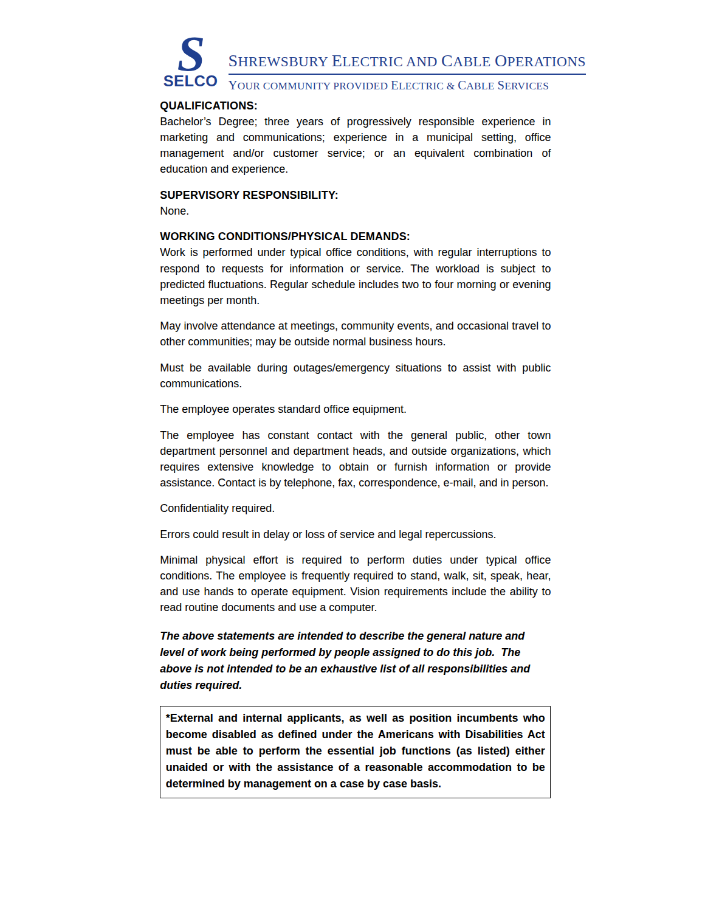S SELCO
SHREWSBURY ELECTRIC AND CABLE OPERATIONS
YOUR COMMUNITY PROVIDED ELECTRIC & CABLE SERVICES
QUALIFICATIONS:
Bachelor’s Degree; three years of progressively responsible experience in marketing and communications; experience in a municipal setting, office management and/or customer service; or an equivalent combination of education and experience.
SUPERVISORY RESPONSIBILITY:
None.
WORKING CONDITIONS/PHYSICAL DEMANDS:
Work is performed under typical office conditions, with regular interruptions to respond to requests for information or service. The workload is subject to predicted fluctuations. Regular schedule includes two to four morning or evening meetings per month.
May involve attendance at meetings, community events, and occasional travel to other communities; may be outside normal business hours.
Must be available during outages/emergency situations to assist with public communications.
The employee operates standard office equipment.
The employee has constant contact with the general public, other town department personnel and department heads, and outside organizations, which requires extensive knowledge to obtain or furnish information or provide assistance. Contact is by telephone, fax, correspondence, e-mail, and in person.
Confidentiality required.
Errors could result in delay or loss of service and legal repercussions.
Minimal physical effort is required to perform duties under typical office conditions. The employee is frequently required to stand, walk, sit, speak, hear, and use hands to operate equipment. Vision requirements include the ability to read routine documents and use a computer.
The above statements are intended to describe the general nature and level of work being performed by people assigned to do this job. The above is not intended to be an exhaustive list of all responsibilities and duties required.
*External and internal applicants, as well as position incumbents who become disabled as defined under the Americans with Disabilities Act must be able to perform the essential job functions (as listed) either unaided or with the assistance of a reasonable accommodation to be determined by management on a case by case basis.